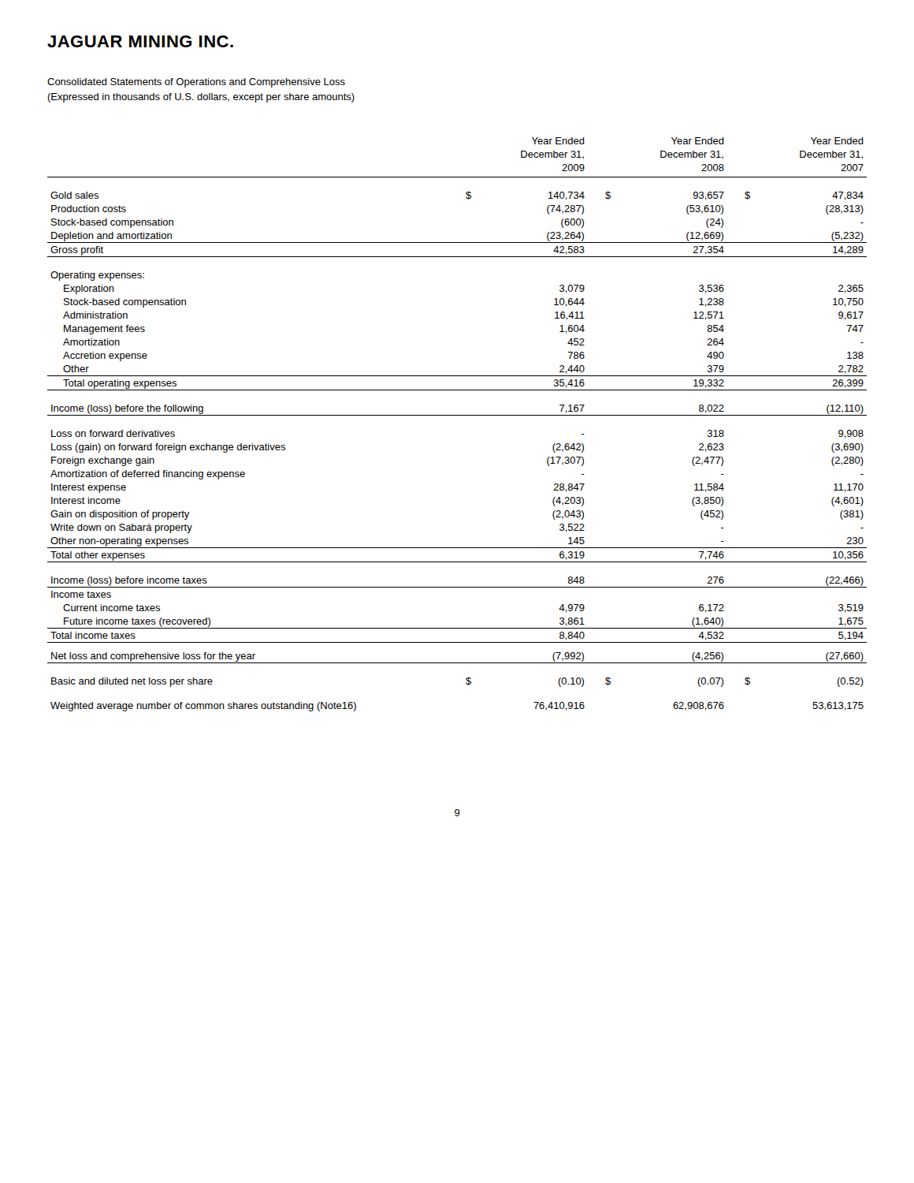JAGUAR MINING INC.
Consolidated Statements of Operations and Comprehensive Loss
(Expressed in thousands of U.S. dollars, except per share amounts)
| | | Year Ended December 31, 2009 | | Year Ended December 31, 2008 | | Year Ended December 31, 2007 |
| --- | --- | --- | --- | --- | --- | --- |
| Gold sales | $ | 140,734 | $ | 93,657 | $ | 47,834 |
| Production costs | | (74,287) | | (53,610) | | (28,313) |
| Stock-based compensation | | (600) | | (24) | | - |
| Depletion and amortization | | (23,264) | | (12,669) | | (5,232) |
| Gross profit | | 42,583 | | 27,354 | | 14,289 |
| Operating expenses: | | | | | | |
| Exploration | | 3,079 | | 3,536 | | 2,365 |
| Stock-based compensation | | 10,644 | | 1,238 | | 10,750 |
| Administration | | 16,411 | | 12,571 | | 9,617 |
| Management fees | | 1,604 | | 854 | | 747 |
| Amortization | | 452 | | 264 | | - |
| Accretion expense | | 786 | | 490 | | 138 |
| Other | | 2,440 | | 379 | | 2,782 |
| Total operating expenses | | 35,416 | | 19,332 | | 26,399 |
| Income (loss) before the following | | 7,167 | | 8,022 | | (12,110) |
| Loss on forward derivatives | | - | | 318 | | 9,908 |
| Loss (gain) on forward foreign exchange derivatives | | (2,642) | | 2,623 | | (3,690) |
| Foreign exchange gain | | (17,307) | | (2,477) | | (2,280) |
| Amortization of deferred financing expense | | - | | - | | - |
| Interest expense | | 28,847 | | 11,584 | | 11,170 |
| Interest income | | (4,203) | | (3,850) | | (4,601) |
| Gain on disposition of property | | (2,043) | | (452) | | (381) |
| Write down on Sabará property | | 3,522 | | - | | - |
| Other non-operating expenses | | 145 | | - | | 230 |
| Total other expenses | | 6,319 | | 7,746 | | 10,356 |
| Income (loss) before income taxes | | 848 | | 276 | | (22,466) |
| Income taxes | | | | | | |
| Current income taxes | | 4,979 | | 6,172 | | 3,519 |
| Future income taxes (recovered) | | 3,861 | | (1,640) | | 1,675 |
| Total income taxes | | 8,840 | | 4,532 | | 5,194 |
| Net loss and comprehensive loss for the year | | (7,992) | | (4,256) | | (27,660) |
| Basic and diluted net loss per share | $ | (0.10) | $ | (0.07) | $ | (0.52) |
| Weighted average number of common shares outstanding (Note16) | | 76,410,916 | | 62,908,676 | | 53,613,175 |
9